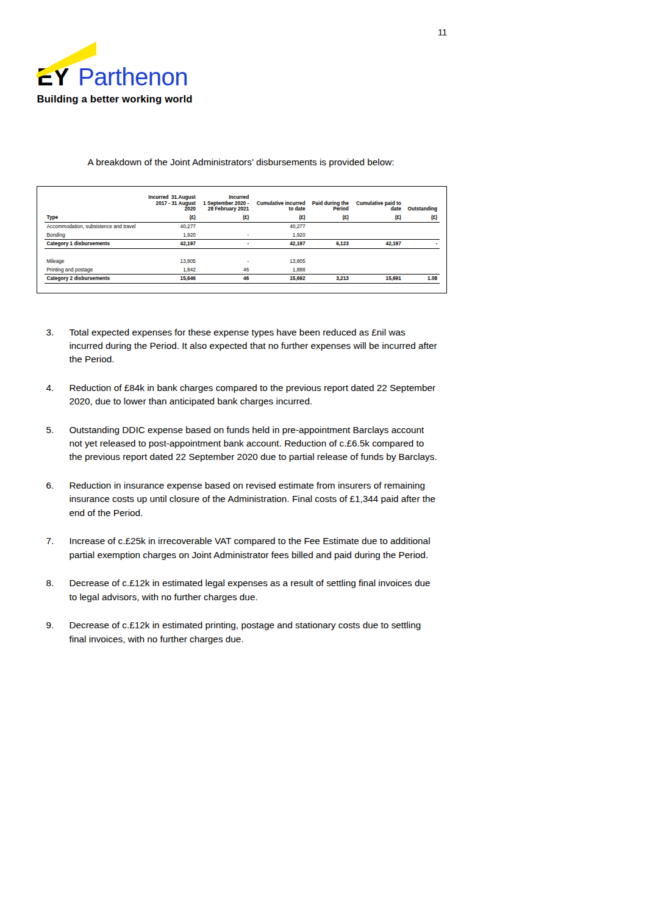11
EY Parthenon
Building a better working world
A breakdown of the Joint Administrators’ disbursements is provided below:
| | Incurred 31.August 2017 - 31 August 2020 | Incurred 1 September 2020 - 28 February 2021 | Cumulative incurred to date | Paid during the Period | Cumulative paid to date | Outstanding |
| --- | --- | --- | --- | --- | --- | --- |
| Type | (£) | (£) | (£) | (£) | (£) | (£) |
| Accommodation, subsistence and travel | 40,277 | | 40,277 | | | |
| Bonding | 1,920 | - | 1,920 | | | |
| Category 1 disbursements | 42,197 | - | 42,197 | 6,123 | 42,197 | - |
| Mileage | 13,805 | - | 13,805 | | | |
| Printing and postage | 1,842 | 46 | 1,888 | | | |
| Category 2 disbursements | 15,646 | 46 | 15,692 | 3,213 | 15,691 | 1.08 |
3. Total expected expenses for these expense types have been reduced as £nil was incurred during the Period. It also expected that no further expenses will be incurred after the Period.
4. Reduction of £84k in bank charges compared to the previous report dated 22 September 2020, due to lower than anticipated bank charges incurred.
5. Outstanding DDIC expense based on funds held in pre-appointment Barclays account not yet released to post-appointment bank account. Reduction of c.£6.5k compared to the previous report dated 22 September 2020 due to partial release of funds by Barclays.
6. Reduction in insurance expense based on revised estimate from insurers of remaining insurance costs up until closure of the Administration. Final costs of £1,344 paid after the end of the Period.
7. Increase of c.£25k in irrecoverable VAT compared to the Fee Estimate due to additional partial exemption charges on Joint Administrator fees billed and paid during the Period.
8. Decrease of c.£12k in estimated legal expenses as a result of settling final invoices due to legal advisors, with no further charges due.
9. Decrease of c.£12k in estimated printing, postage and stationary costs due to settling final invoices, with no further charges due.